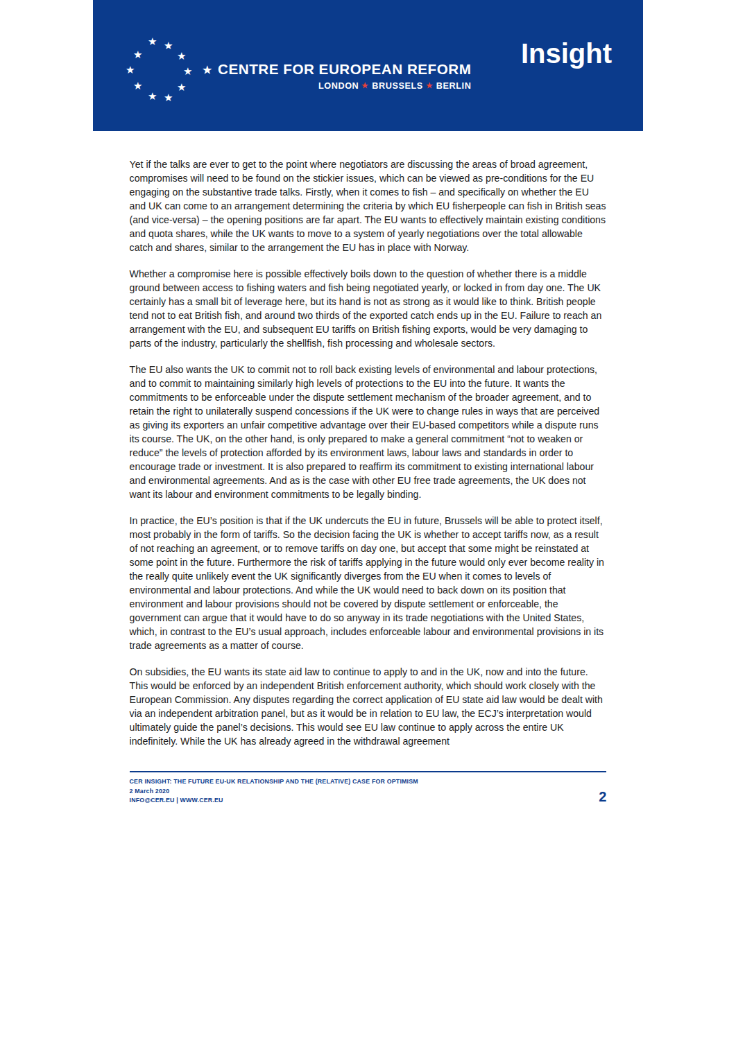★ ★ ★ ★ ★ ★ ★ ★ ★ ★
★ CENTRE FOR EUROPEAN REFORM
LONDON ★ BRUSSELS ★ BERLIN
Insight
Yet if the talks are ever to get to the point where negotiators are discussing the areas of broad agreement, compromises will need to be found on the stickier issues, which can be viewed as pre-conditions for the EU engaging on the substantive trade talks. Firstly, when it comes to fish – and specifically on whether the EU and UK can come to an arrangement determining the criteria by which EU fisherpeople can fish in British seas (and vice-versa) – the opening positions are far apart. The EU wants to effectively maintain existing conditions and quota shares, while the UK wants to move to a system of yearly negotiations over the total allowable catch and shares, similar to the arrangement the EU has in place with Norway.
Whether a compromise here is possible effectively boils down to the question of whether there is a middle ground between access to fishing waters and fish being negotiated yearly, or locked in from day one. The UK certainly has a small bit of leverage here, but its hand is not as strong as it would like to think. British people tend not to eat British fish, and around two thirds of the exported catch ends up in the EU. Failure to reach an arrangement with the EU, and subsequent EU tariffs on British fishing exports, would be very damaging to parts of the industry, particularly the shellfish, fish processing and wholesale sectors.
The EU also wants the UK to commit not to roll back existing levels of environmental and labour protections, and to commit to maintaining similarly high levels of protections to the EU into the future. It wants the commitments to be enforceable under the dispute settlement mechanism of the broader agreement, and to retain the right to unilaterally suspend concessions if the UK were to change rules in ways that are perceived as giving its exporters an unfair competitive advantage over their EU-based competitors while a dispute runs its course. The UK, on the other hand, is only prepared to make a general commitment “not to weaken or reduce” the levels of protection afforded by its environment laws, labour laws and standards in order to encourage trade or investment. It is also prepared to reaffirm its commitment to existing international labour and environmental agreements. And as is the case with other EU free trade agreements, the UK does not want its labour and environment commitments to be legally binding.
In practice, the EU’s position is that if the UK undercuts the EU in future, Brussels will be able to protect itself, most probably in the form of tariffs. So the decision facing the UK is whether to accept tariffs now, as a result of not reaching an agreement, or to remove tariffs on day one, but accept that some might be reinstated at some point in the future. Furthermore the risk of tariffs applying in the future would only ever become reality in the really quite unlikely event the UK significantly diverges from the EU when it comes to levels of environmental and labour protections. And while the UK would need to back down on its position that environment and labour provisions should not be covered by dispute settlement or enforceable, the government can argue that it would have to do so anyway in its trade negotiations with the United States, which, in contrast to the EU’s usual approach, includes enforceable labour and environmental provisions in its trade agreements as a matter of course.
On subsidies, the EU wants its state aid law to continue to apply to and in the UK, now and into the future. This would be enforced by an independent British enforcement authority, which should work closely with the European Commission. Any disputes regarding the correct application of EU state aid law would be dealt with via an independent arbitration panel, but as it would be in relation to EU law, the ECJ’s interpretation would ultimately guide the panel’s decisions. This would see EU law continue to apply across the entire UK indefinitely. While the UK has already agreed in the withdrawal agreement
CER INSIGHT: THE FUTURE EU-UK RELATIONSHIP AND THE (RELATIVE) CASE FOR OPTIMISM
2 March 2020
INFO@CER.EU | WWW.CER.EU
2